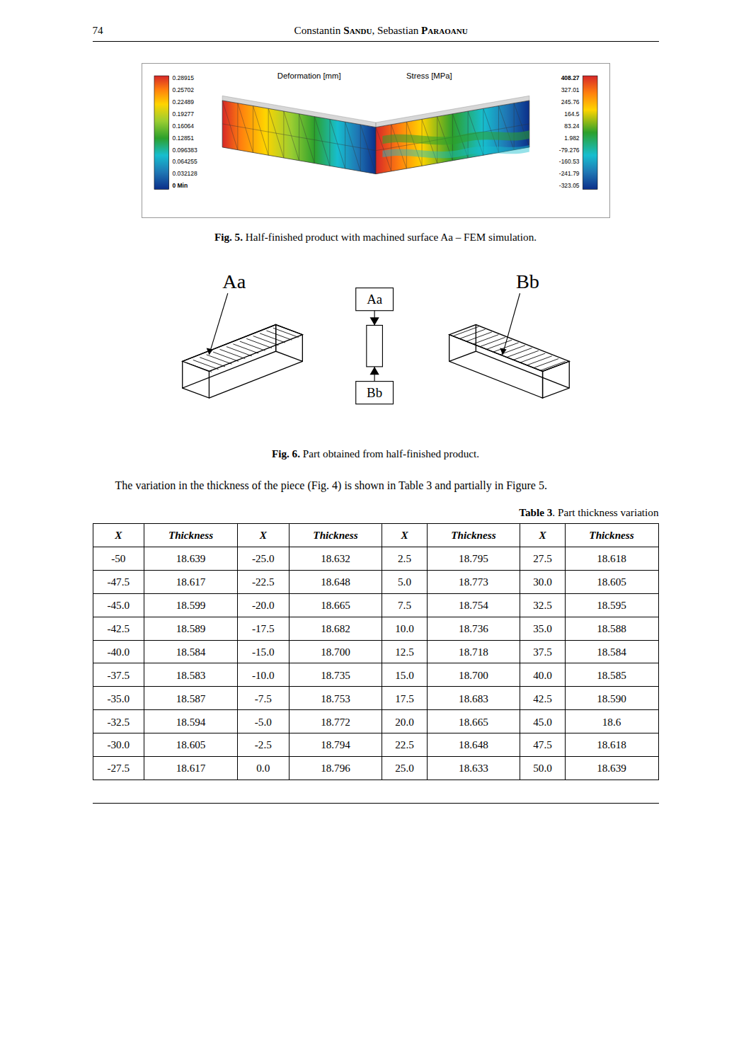74 Constantin Sandu, Sebastian Paraoanu
0.28915 0.25702 0.22489 0.19277 0.16064 0.12851 0.096383 0.064255 0.032128 0 Min 408.27 327.01 245.76 164.5 83.24 1.982 -79.276 -160.53 -241.79 -323.05 Deformation [mm] Stress [MPa]
Fig. 5. Half-finished product with machined surface Aa – FEM simulation.
Aa Aa Bb Bb
Fig. 6. Part obtained from half-finished product.
The variation in the thickness of the piece (Fig. 4) is shown in Table 3 and partially in Figure 5.
Table 3. Part thickness variation
| X | Thickness | X | Thickness | X | Thickness | X | Thickness |
| --- | --- | --- | --- | --- | --- | --- | --- |
| -50 | 18.639 | -25.0 | 18.632 | 2.5 | 18.795 | 27.5 | 18.618 |
| -47.5 | 18.617 | -22.5 | 18.648 | 5.0 | 18.773 | 30.0 | 18.605 |
| -45.0 | 18.599 | -20.0 | 18.665 | 7.5 | 18.754 | 32.5 | 18.595 |
| -42.5 | 18.589 | -17.5 | 18.682 | 10.0 | 18.736 | 35.0 | 18.588 |
| -40.0 | 18.584 | -15.0 | 18.700 | 12.5 | 18.718 | 37.5 | 18.584 |
| -37.5 | 18.583 | -10.0 | 18.735 | 15.0 | 18.700 | 40.0 | 18.585 |
| -35.0 | 18.587 | -7.5 | 18.753 | 17.5 | 18.683 | 42.5 | 18.590 |
| -32.5 | 18.594 | -5.0 | 18.772 | 20.0 | 18.665 | 45.0 | 18.6 |
| -30.0 | 18.605 | -2.5 | 18.794 | 22.5 | 18.648 | 47.5 | 18.618 |
| -27.5 | 18.617 | 0.0 | 18.796 | 25.0 | 18.633 | 50.0 | 18.639 |